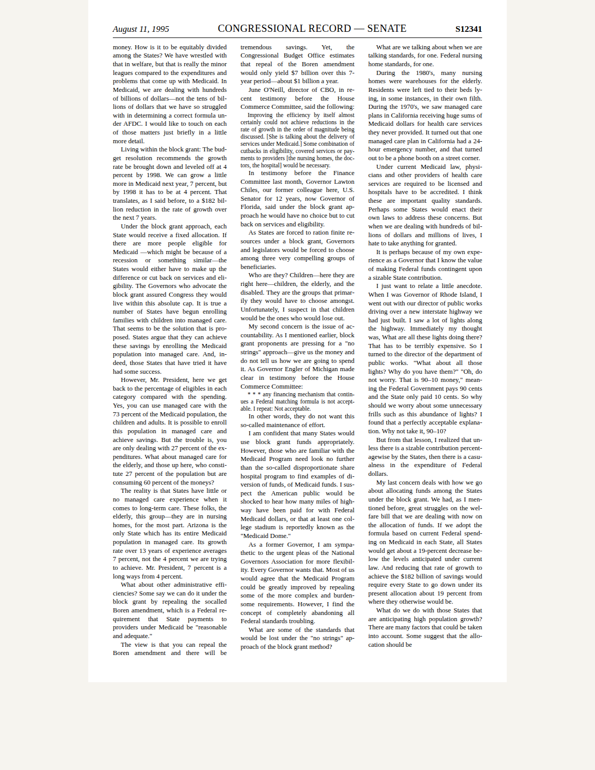August 11, 1995
Congressional Record — Senate
S12341
money. How is it to be equitably divided among the States? We have wrestled with that in welfare, but that is really the minor leagues compared to the expenditures and problems that come up with Medicaid. In Medicaid, we are dealing with hundreds of billions of dollars—not the tens of billions of dollars that we have so struggled with in determining a correct formula under AFDC. I would like to touch on each of those matters just briefly in a little more detail.
Living within the block grant: The budget resolution recommends the growth rate be brought down and leveled off at 4 percent by 1998. We can grow a little more in Medicaid next year, 7 percent, but by 1998 it has to be at 4 percent. That translates, as I said before, to a $182 billion reduction in the rate of growth over the next 7 years.
Under the block grant approach, each State would receive a fixed allocation. If there are more people eligible for Medicaid —which might be because of a recession or something similar—the States would either have to make up the difference or cut back on services and eligibility. The Governors who advocate the block grant assured Congress they would live within this absolute cap. It is true a number of States have begun enrolling families with children into managed care. That seems to be the solution that is proposed. States argue that they can achieve these savings by enrolling the Medicaid population into managed care. And, indeed, those States that have tried it have had some success.
However, Mr. President, here we get back to the percentage of eligibles in each category compared with the spending. Yes, you can use managed care with the 73 percent of the Medicaid population, the children and adults. It is possible to enroll this population in managed care and achieve savings. But the trouble is, you are only dealing with 27 percent of the expenditures. What about managed care for the elderly, and those up here, who constitute 27 percent of the population but are consuming 60 percent of the moneys?
The reality is that States have little or no managed care experience when it comes to long-term care. These folks, the elderly, this group—they are in nursing homes, for the most part. Arizona is the only State which has its entire Medicaid population in managed care. Its growth rate over 13 years of experience averages 7 percent, not the 4 percent we are trying to achieve. Mr. President, 7 percent is a long ways from 4 percent.
What about other administrative efficiencies? Some say we can do it under the block grant by repealing the socalled Boren amendment, which is a Federal requirement that State payments to providers under Medicaid be "reasonable and adequate."
The view is that you can repeal the Boren amendment and there will be tremendous savings. Yet, the Congressional Budget Office estimates that repeal of the Boren amendment would only yield $7 billion over this 7-year period—about $1 billion a year.
June O'Neill, director of CBO, in recent testimony before the House Commerce Committee, said the following:
Improving the efficiency by itself almost certainly could not achieve reductions in the rate of growth in the order of magnitude being discussed. [She is talking about the delivery of services under Medicaid.] Some combination of cutbacks in eligibility, covered services or payments to providers [the nursing homes, the doctors, the hospital] would be necessary.
In testimony before the Finance Committee last month, Governor Lawton Chiles, our former colleague here, U.S. Senator for 12 years, now Governor of Florida, said under the block grant approach he would have no choice but to cut back on services and eligibility.
As States are forced to ration finite resources under a block grant, Governors and legislators would be forced to choose among three very compelling groups of beneficiaries.
Who are they? Children—here they are right here—children, the elderly, and the disabled. They are the groups that primarily they would have to choose amongst. Unfortunately, I suspect in that children would be the ones who would lose out.
My second concern is the issue of accountability. As I mentioned earlier, block grant proponents are pressing for a "no strings" approach—give us the money and do not tell us how we are going to spend it. As Governor Engler of Michigan made clear in testimony before the House Commerce Committee:
* * * any financing mechanism that continues a Federal matching formula is not acceptable. I repeat: Not acceptable.
In other words, they do not want this so-called maintenance of effort.
I am confident that many States would use block grant funds appropriately. However, those who are familiar with the Medicaid Program need look no further than the so-called disproportionate share hospital program to find examples of diversion of funds, of Medicaid funds. I suspect the American public would be shocked to hear how many miles of highway have been paid for with Federal Medicaid dollars, or that at least one college stadium is reportedly known as the "Medicaid Dome."
As a former Governor, I am sympathetic to the urgent pleas of the National Governors Association for more flexibility. Every Governor wants that. Most of us would agree that the Medicaid Program could be greatly improved by repealing some of the more complex and burdensome requirements. However, I find the concept of completely abandoning all Federal standards troubling.
What are some of the standards that would be lost under the "no strings" approach of the block grant method?
What are we talking about when we are talking standards, for one. Federal nursing home standards, for one.
During the 1980's, many nursing homes were warehouses for the elderly. Residents were left tied to their beds lying, in some instances, in their own filth. During the 1970's, we saw managed care plans in California receiving huge sums of Medicaid dollars for health care services they never provided. It turned out that one managed care plan in California had a 24-hour emergency number, and that turned out to be a phone booth on a street corner.
Under current Medicaid law, physicians and other providers of health care services are required to be licensed and hospitals have to be accredited. I think these are important quality standards. Perhaps some States would enact their own laws to address these concerns. But when we are dealing with hundreds of billions of dollars and millions of lives, I hate to take anything for granted.
It is perhaps because of my own experience as a Governor that I know the value of making Federal funds contingent upon a sizable State contribution.
I just want to relate a little anecdote. When I was Governor of Rhode Island, I went out with our director of public works driving over a new interstate highway we had just built. I saw a lot of lights along the highway. Immediately my thought was, What are all these lights doing there? That has to be terribly expensive. So I turned to the director of the department of public works. "What about all those lights? Why do you have them?" "Oh, do not worry. That is 90–10 money," meaning the Federal Government pays 90 cents and the State only paid 10 cents. So why should we worry about some unnecessary frills such as this abundance of lights? I found that a perfectly acceptable explanation. Why not take it, 90–10?
But from that lesson, I realized that unless there is a sizable contribution percentagewise by the States, then there is a casualness in the expenditure of Federal dollars.
My last concern deals with how we go about allocating funds among the States under the block grant. We had, as I mentioned before, great struggles on the welfare bill that we are dealing with now on the allocation of funds. If we adopt the formula based on current Federal spending on Medicaid in each State, all States would get about a 19-percent decrease below the levels anticipated under current law. And reducing that rate of growth to achieve the $182 billion of savings would require every State to go down under its present allocation about 19 percent from where they otherwise would be.
What do we do with those States that are anticipating high population growth? There are many factors that could be taken into account. Some suggest that the allocation should be